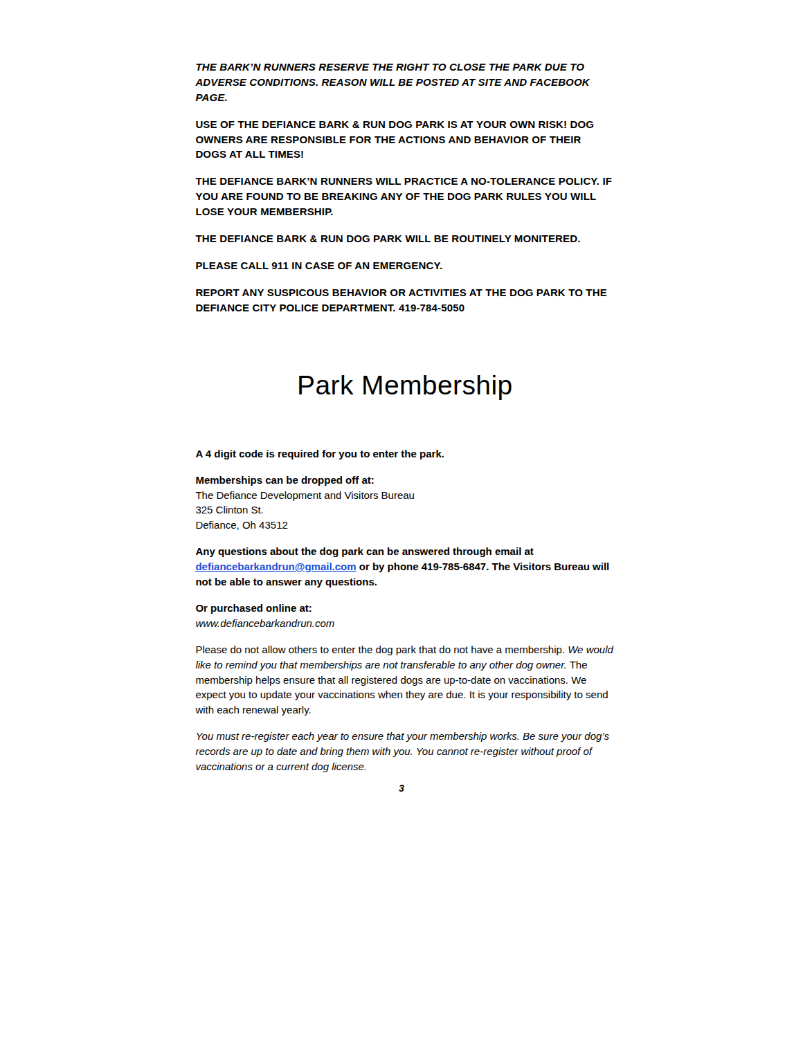THE BARK’N RUNNERS RESERVE THE RIGHT TO CLOSE THE PARK DUE TO ADVERSE CONDITIONS. REASON WILL BE POSTED AT SITE AND FACEBOOK PAGE.
USE OF THE DEFIANCE BARK & RUN DOG PARK IS AT YOUR OWN RISK! DOG OWNERS ARE RESPONSIBLE FOR THE ACTIONS AND BEHAVIOR OF THEIR DOGS AT ALL TIMES!
THE DEFIANCE BARK’N RUNNERS WILL PRACTICE A NO-TOLERANCE POLICY. IF YOU ARE FOUND TO BE BREAKING ANY OF THE DOG PARK RULES YOU WILL LOSE YOUR MEMBERSHIP.
THE DEFIANCE BARK & RUN DOG PARK WILL BE ROUTINELY MONITERED.
PLEASE CALL 911 IN CASE OF AN EMERGENCY.
REPORT ANY SUSPICOUS BEHAVIOR OR ACTIVITIES AT THE DOG PARK TO THE DEFIANCE CITY POLICE DEPARTMENT. 419-784-5050
Park Membership
A 4 digit code is required for you to enter the park.
Memberships can be dropped off at:
The Defiance Development and Visitors Bureau 325 Clinton St. Defiance, Oh 43512
Any questions about the dog park can be answered through email at defiancebarkandrun@gmail.com or by phone 419-785-6847. The Visitors Bureau will not be able to answer any questions.
Or purchased online at:
www.defiancebarkandrun.com
Please do not allow others to enter the dog park that do not have a membership. We would like to remind you that memberships are not transferable to any other dog owner. The membership helps ensure that all registered dogs are up-to-date on vaccinations. We expect you to update your vaccinations when they are due. It is your responsibility to send with each renewal yearly.
You must re-register each year to ensure that your membership works. Be sure your dog’s records are up to date and bring them with you. You cannot re-register without proof of vaccinations or a current dog license.
3